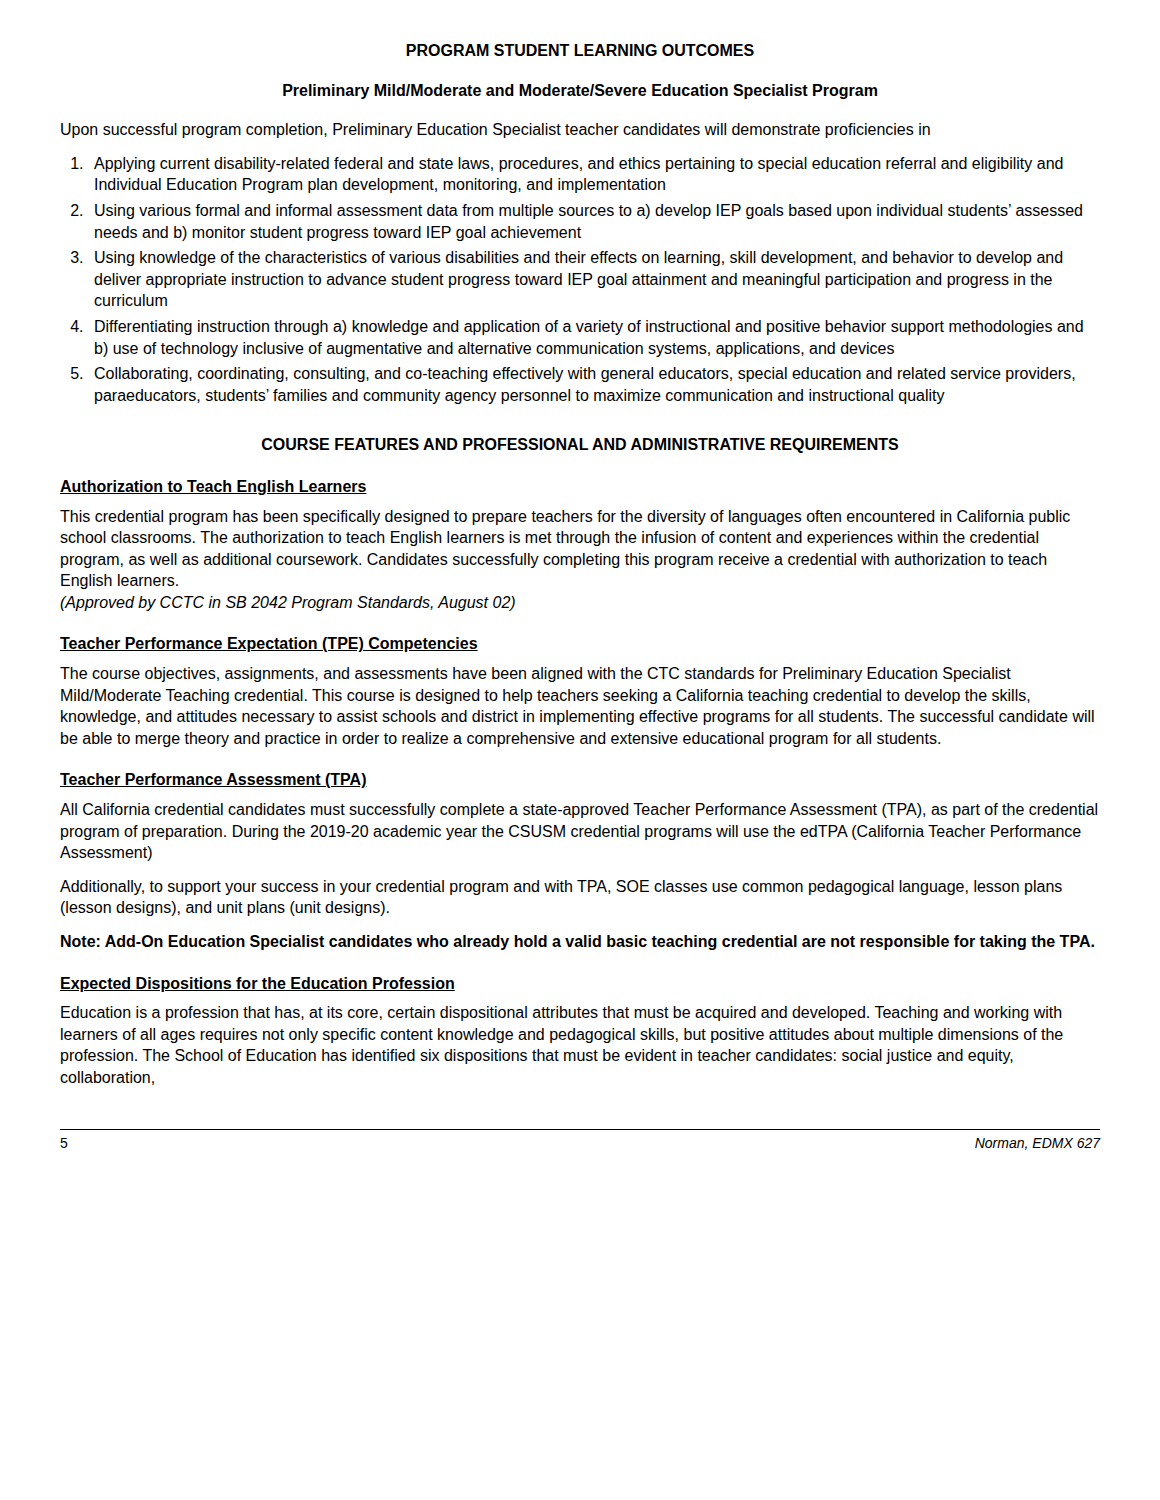PROGRAM STUDENT LEARNING OUTCOMES
Preliminary Mild/Moderate and Moderate/Severe Education Specialist Program
Upon successful program completion, Preliminary Education Specialist teacher candidates will demonstrate proficiencies in
Applying current disability-related federal and state laws, procedures, and ethics pertaining to special education referral and eligibility and Individual Education Program plan development, monitoring, and implementation
Using various formal and informal assessment data from multiple sources to a) develop IEP goals based upon individual students’ assessed needs and b) monitor student progress toward IEP goal achievement
Using knowledge of the characteristics of various disabilities and their effects on learning, skill development, and behavior to develop and deliver appropriate instruction to advance student progress toward IEP goal attainment and meaningful participation and progress in the curriculum
Differentiating instruction through a) knowledge and application of a variety of instructional and positive behavior support methodologies and b) use of technology inclusive of augmentative and alternative communication systems, applications, and devices
Collaborating, coordinating, consulting, and co-teaching effectively with general educators, special education and related service providers, paraeducators, students’ families and community agency personnel to maximize communication and instructional quality
COURSE FEATURES AND PROFESSIONAL AND ADMINISTRATIVE REQUIREMENTS
Authorization to Teach English Learners
This credential program has been specifically designed to prepare teachers for the diversity of languages often encountered in California public school classrooms. The authorization to teach English learners is met through the infusion of content and experiences within the credential program, as well as additional coursework. Candidates successfully completing this program receive a credential with authorization to teach English learners.
(Approved by CCTC in SB 2042 Program Standards, August 02)
Teacher Performance Expectation (TPE) Competencies
The course objectives, assignments, and assessments have been aligned with the CTC standards for Preliminary Education Specialist Mild/Moderate Teaching credential. This course is designed to help teachers seeking a California teaching credential to develop the skills, knowledge, and attitudes necessary to assist schools and district in implementing effective programs for all students. The successful candidate will be able to merge theory and practice in order to realize a comprehensive and extensive educational program for all students.
Teacher Performance Assessment (TPA)
All California credential candidates must successfully complete a state-approved Teacher Performance Assessment (TPA), as part of the credential program of preparation. During the 2019-20 academic year the CSUSM credential programs will use the edTPA (California Teacher Performance Assessment)
Additionally, to support your success in your credential program and with TPA, SOE classes use common pedagogical language, lesson plans (lesson designs), and unit plans (unit designs).
Note: Add-On Education Specialist candidates who already hold a valid basic teaching credential are not responsible for taking the TPA.
Expected Dispositions for the Education Profession
Education is a profession that has, at its core, certain dispositional attributes that must be acquired and developed. Teaching and working with learners of all ages requires not only specific content knowledge and pedagogical skills, but positive attitudes about multiple dimensions of the profession. The School of Education has identified six dispositions that must be evident in teacher candidates: social justice and equity, collaboration,
5 Norman, EDMX 627